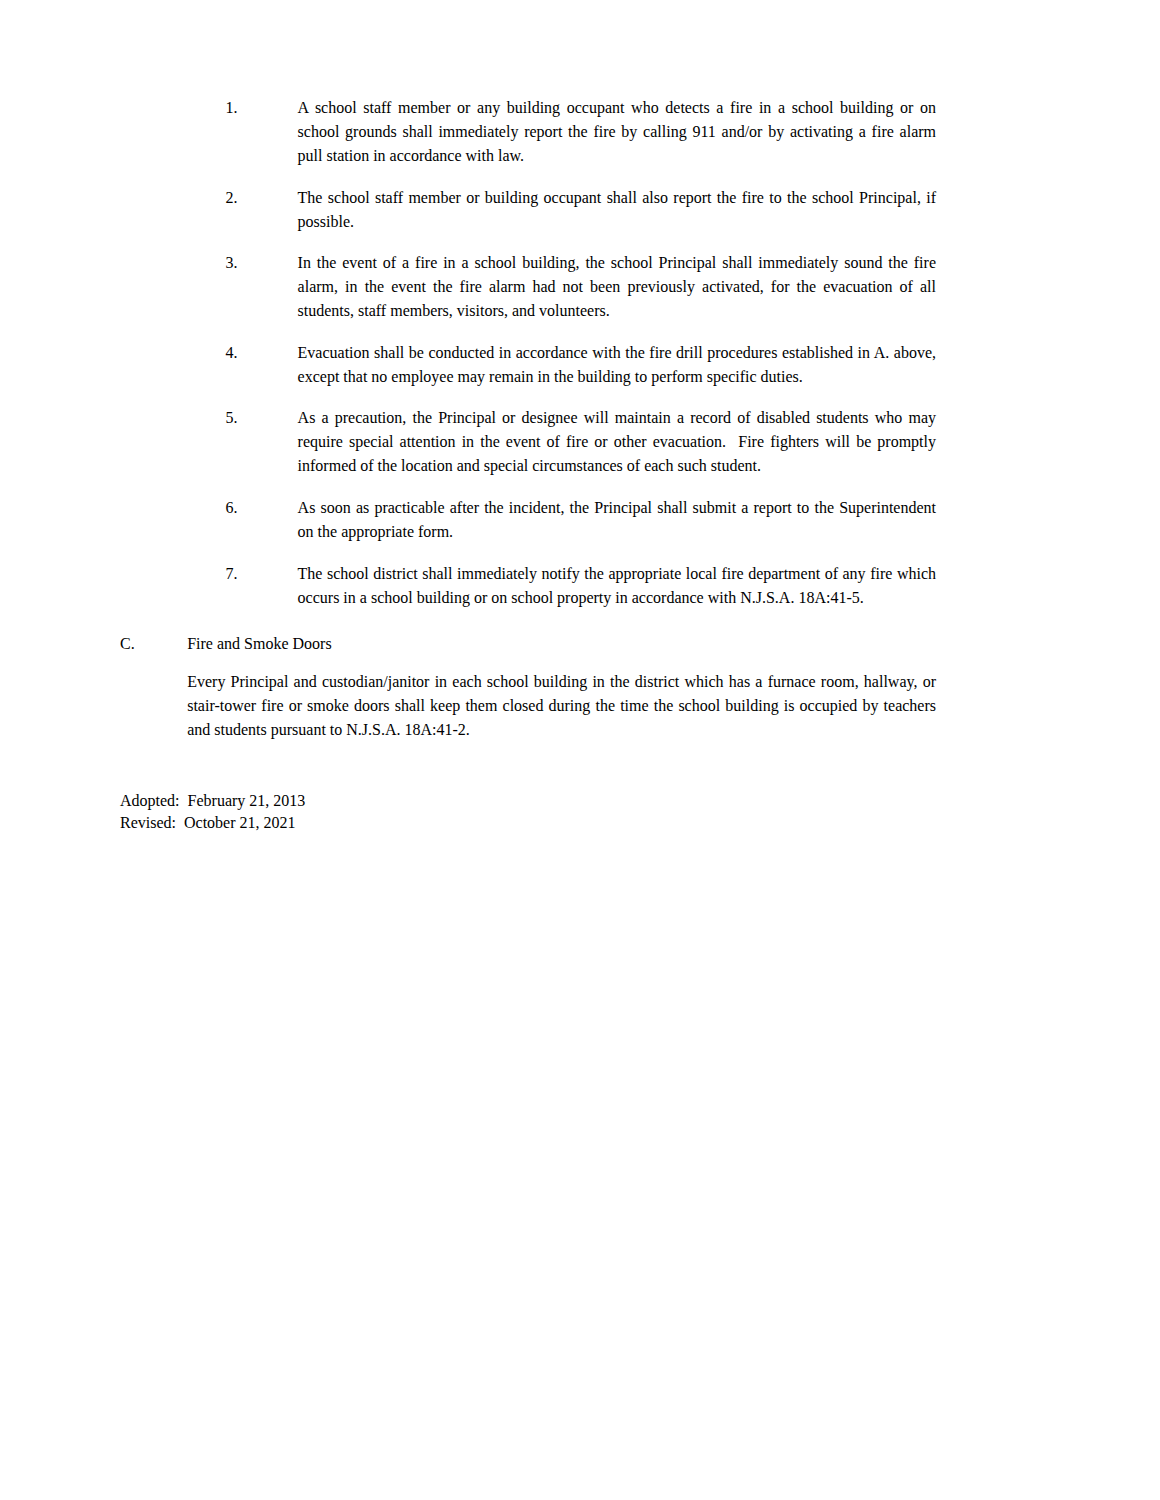A school staff member or any building occupant who detects a fire in a school building or on school grounds shall immediately report the fire by calling 911 and/or by activating a fire alarm pull station in accordance with law.
The school staff member or building occupant shall also report the fire to the school Principal, if possible.
In the event of a fire in a school building, the school Principal shall immediately sound the fire alarm, in the event the fire alarm had not been previously activated, for the evacuation of all students, staff members, visitors, and volunteers.
Evacuation shall be conducted in accordance with the fire drill procedures established in A. above, except that no employee may remain in the building to perform specific duties.
As a precaution, the Principal or designee will maintain a record of disabled students who may require special attention in the event of fire or other evacuation. Fire fighters will be promptly informed of the location and special circumstances of each such student.
As soon as practicable after the incident, the Principal shall submit a report to the Superintendent on the appropriate form.
The school district shall immediately notify the appropriate local fire department of any fire which occurs in a school building or on school property in accordance with N.J.S.A. 18A:41-5.
C.
Fire and Smoke Doors
Every Principal and custodian/janitor in each school building in the district which has a furnace room, hallway, or stair-tower fire or smoke doors shall keep them closed during the time the school building is occupied by teachers and students pursuant to N.J.S.A. 18A:41-2.
Adopted: February 21, 2013
Revised: October 21, 2021